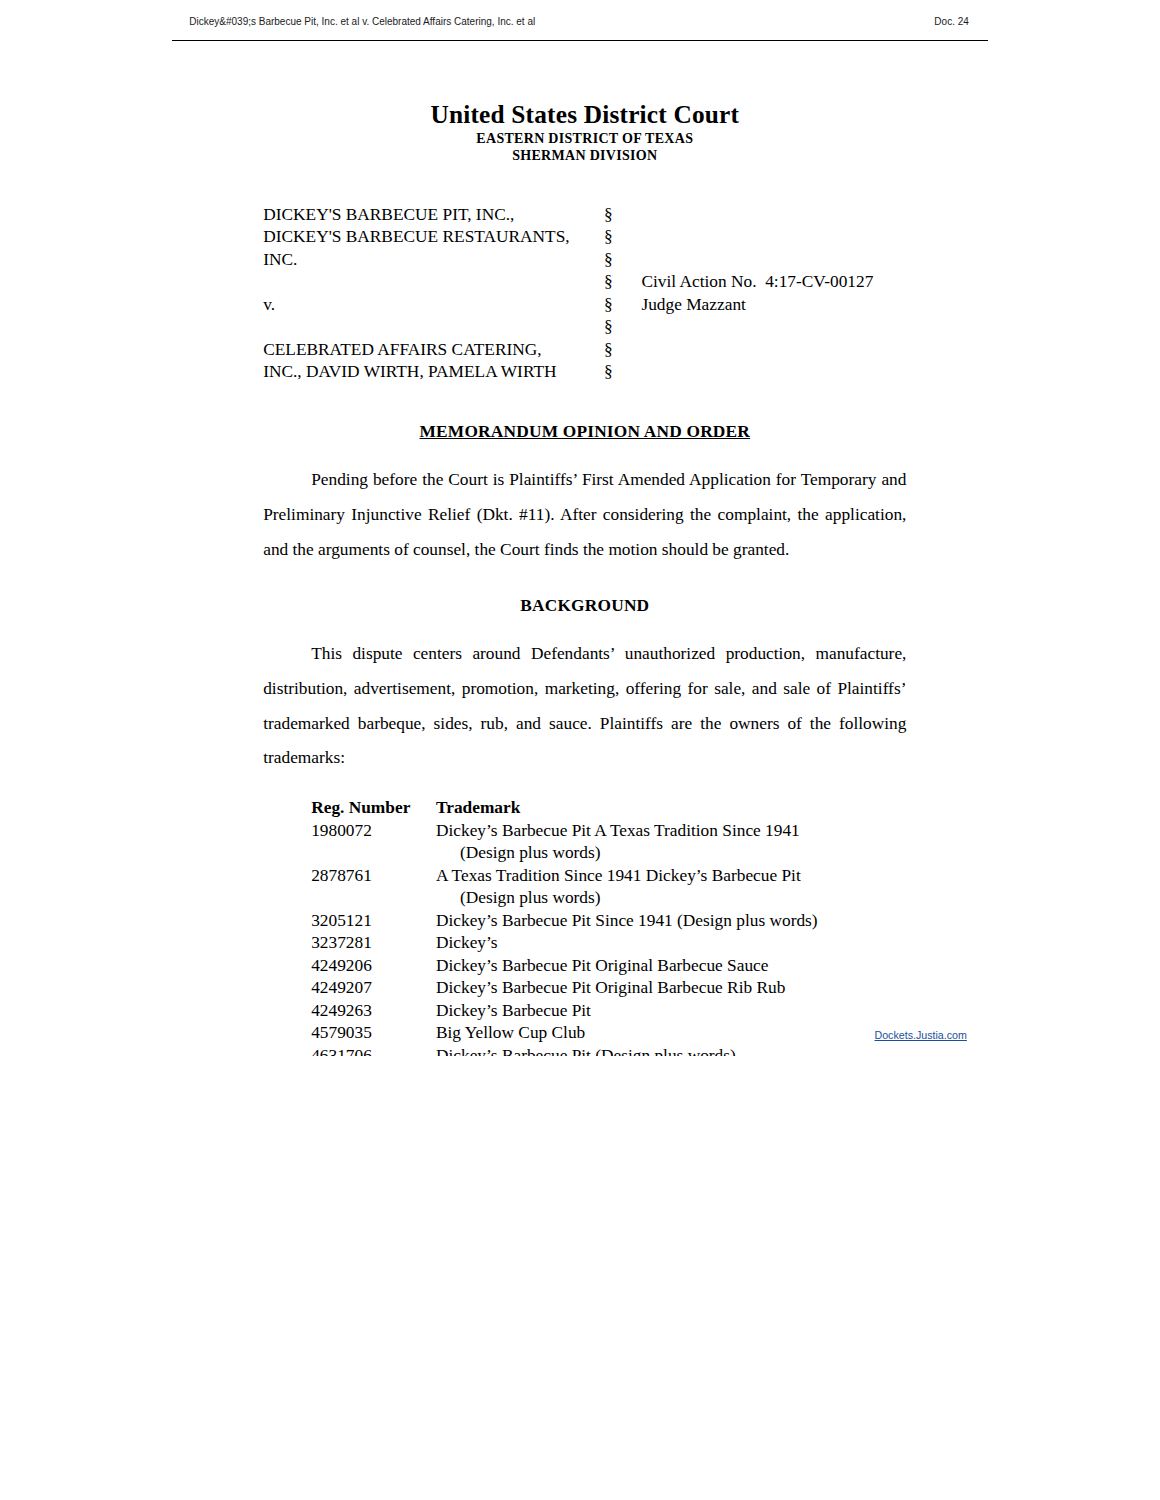Dickey&#039;s Barbecue Pit, Inc. et al v. Celebrated Affairs Catering, Inc. et al
Doc. 24
United States District Court
EASTERN DISTRICT OF TEXAS
SHERMAN DIVISION
| DICKEY'S BARBECUE PIT, INC., | § | |
| DICKEY'S BARBECUE RESTAURANTS, | § | |
| INC. | § | |
| | § | Civil Action No. 4:17-CV-00127 |
| v. | § | Judge Mazzant |
| | § | |
| CELEBRATED AFFAIRS CATERING, | § | |
| INC., DAVID WIRTH, PAMELA WIRTH | § | |
MEMORANDUM OPINION AND ORDER
Pending before the Court is Plaintiffs’ First Amended Application for Temporary and Preliminary Injunctive Relief (Dkt. #11). After considering the complaint, the application, and the arguments of counsel, the Court finds the motion should be granted.
BACKGROUND
This dispute centers around Defendants’ unauthorized production, manufacture, distribution, advertisement, promotion, marketing, offering for sale, and sale of Plaintiffs’ trademarked barbeque, sides, rub, and sauce. Plaintiffs are the owners of the following trademarks:
Reg. Number Trademark
1980072 Dickey’s Barbecue Pit A Texas Tradition Since 1941 (Design plus words)
2878761 A Texas Tradition Since 1941 Dickey’s Barbecue Pit (Design plus words)
3205121 Dickey’s Barbecue Pit Since 1941 (Design plus words)
3237281 Dickey’s
4249206 Dickey’s Barbecue Pit Original Barbecue Sauce
4249207 Dickey’s Barbecue Pit Original Barbecue Rib Rub
4249263 Dickey’s Barbecue Pit
4579035 Big Yellow Cup Club
4631706 Dickey’s Barbecue Pit (Design plus words)
5086496 We Speak Barbecue
87002549 Dickey’s Barbecue Pit (Design plus words - pending)
Dockets.Justia.com